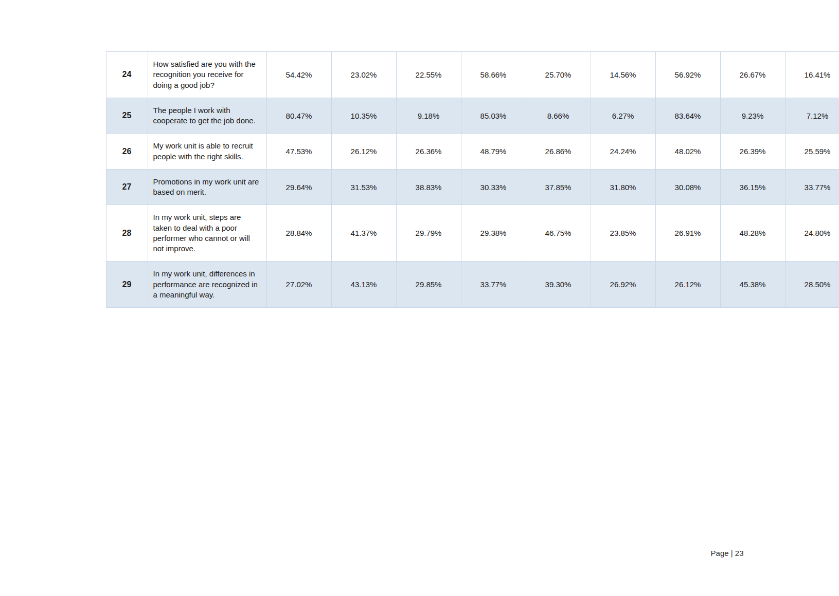| 24 | How satisfied are you with the recognition you receive for doing a good job? | 54.42% | 23.02% | 22.55% | 58.66% | 25.70% | 14.56% | 56.92% | 26.67% | 16.41% |
| 25 | The people I work with cooperate to get the job done. | 80.47% | 10.35% | 9.18% | 85.03% | 8.66% | 6.27% | 83.64% | 9.23% | 7.12% |
| 26 | My work unit is able to recruit people with the right skills. | 47.53% | 26.12% | 26.36% | 48.79% | 26.86% | 24.24% | 48.02% | 26.39% | 25.59% |
| 27 | Promotions in my work unit are based on merit. | 29.64% | 31.53% | 38.83% | 30.33% | 37.85% | 31.80% | 30.08% | 36.15% | 33.77% |
| 28 | In my work unit, steps are taken to deal with a poor performer who cannot or will not improve. | 28.84% | 41.37% | 29.79% | 29.38% | 46.75% | 23.85% | 26.91% | 48.28% | 24.80% |
| 29 | In my work unit, differences in performance are recognized in a meaningful way. | 27.02% | 43.13% | 29.85% | 33.77% | 39.30% | 26.92% | 26.12% | 45.38% | 28.50% |
Page | 23